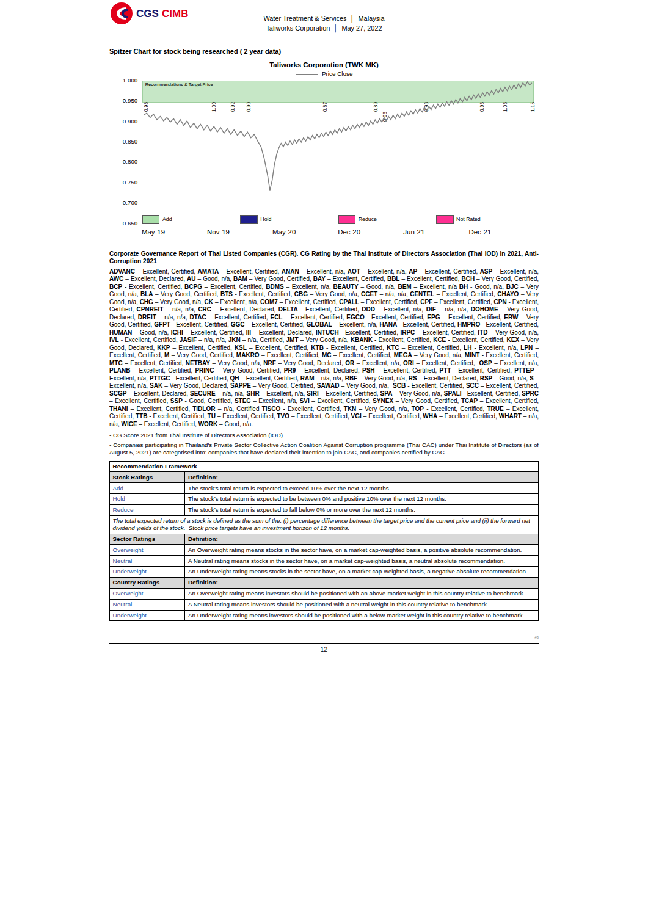CGS CIMB
Water Treatment & Services │ Malaysia
Taliworks Corporation │ May 27, 2022
Spitzer Chart for stock being researched ( 2 year data)
Taliworks Corporation (TWK MK)
Price Close
1.000 0.950 0.900 0.850 0.800 0.750 0.700 0.650
Recommendations & Target Price
0.98
1.00
0.92
0.90
0.87
0.89
0.96
0.93
0.96
1.06
1.15
Add
Hold
Reduce
Not Rated
May-19 Nov-19 May-20 Dec-20 Jun-21 Dec-21
Corporate Governance Report of Thai Listed Companies (CGR). CG Rating by the Thai Institute of Directors Association (Thai IOD) in 2021, Anti-Corruption 2021
ADVANC – Excellent, Certified, AMATA – Excellent, Certified, ANAN – Excellent, n/a, AOT – Excellent, n/a, AP – Excellent, Certified, ASP – Excellent, n/a, AWC – Excellent, Declared, AU – Good, n/a, BAM – Very Good, Certified, BAY – Excellent, Certified, BBL – Excellent, Certified, BCH – Very Good, Certified, BCP - Excellent, Certified, BCPG – Excellent, Certified, BDMS – Excellent, n/a, BEAUTY – Good, n/a, BEM – Excellent, n/a BH - Good, n/a, BJC – Very Good, n/a, BLA – Very Good, Certified, BTS - Excellent, Certified, CBG – Very Good, n/a, CCET – n/a, n/a, CENTEL – Excellent, Certified, CHAYO – Very Good, n/a, CHG – Very Good, n/a, CK – Excellent, n/a, COM7 – Excellent, Certified, CPALL – Excellent, Certified, CPF – Excellent, Certified, CPN - Excellent, Certified, CPNREIT – n/a, n/a, CRC – Excellent, Declared, DELTA - Excellent, Certified, DDD – Excellent, n/a, DIF – n/a, n/a, DOHOME – Very Good, Declared, DREIT – n/a, n/a, DTAC – Excellent, Certified, ECL – Excellent, Certified, EGCO - Excellent, Certified, EPG – Excellent, Certified, ERW – Very Good, Certified, GFPT - Excellent, Certified, GGC – Excellent, Certified, GLOBAL – Excellent, n/a, HANA - Excellent, Certified, HMPRO - Excellent, Certified, HUMAN – Good, n/a, ICHI – Excellent, Certified, III – Excellent, Declared, INTUCH - Excellent, Certified, IRPC – Excellent, Certified, ITD – Very Good, n/a, IVL - Excellent, Certified, JASIF – n/a, n/a, JKN – n/a, Certified, JMT – Very Good, n/a, KBANK - Excellent, Certified, KCE - Excellent, Certified, KEX – Very Good, Declared, KKP – Excellent, Certified, KSL – Excellent, Certified, KTB - Excellent, Certified, KTC – Excellent, Certified, LH - Excellent, n/a, LPN – Excellent, Certified, M – Very Good, Certified, MAKRO – Excellent, Certified, MC – Excellent, Certified, MEGA – Very Good, n/a, MINT - Excellent, Certified, MTC – Excellent, Certified, NETBAY – Very Good, n/a, NRF – Very Good, Declared, OR – Excellent, n/a, ORI – Excellent, Certified, OSP – Excellent, n/a, PLANB – Excellent, Certified, PRINC – Very Good, Certified, PR9 – Excellent, Declared, PSH – Excellent, Certified, PTT - Excellent, Certified, PTTEP - Excellent, n/a, PTTGC - Excellent, Certified, QH – Excellent, Certified, RAM – n/a, n/a, RBF – Very Good, n/a, RS – Excellent, Declared, RSP – Good, n/a, S – Excellent, n/a, SAK – Very Good, Declared, SAPPE – Very Good, Certified, SAWAD – Very Good, n/a, SCB - Excellent, Certified, SCC – Excellent, Certified, SCGP – Excellent, Declared, SECURE – n/a, n/a, SHR – Excellent, n/a, SIRI – Excellent, Certified, SPA – Very Good, n/a, SPALI - Excellent, Certified, SPRC – Excellent, Certified, SSP - Good, Certified, STEC – Excellent, n/a, SVI – Excellent, Certified, SYNEX – Very Good, Certified, TCAP – Excellent, Certified, THANI – Excellent, Certified, TIDLOR – n/a, Certified TISCO - Excellent, Certified, TKN – Very Good, n/a, TOP - Excellent, Certified, TRUE – Excellent, Certified, TTB - Excellent, Certified, TU – Excellent, Certified, TVO – Excellent, Certified, VGI – Excellent, Certified, WHA – Excellent, Certified, WHART – n/a, n/a, WICE – Excellent, Certified, WORK – Good, n/a.
- CG Score 2021 from Thai Institute of Directors Association (IOD)
- Companies participating in Thailand's Private Sector Collective Action Coalition Against Corruption programme (Thai CAC) under Thai Institute of Directors (as of August 5, 2021) are categorised into: companies that have declared their intention to join CAC, and companies certified by CAC.
| Recommendation Framework |
| Stock Ratings | Definition: |
| Add | The stock’s total return is expected to exceed 10% over the next 12 months. |
| Hold | The stock’s total return is expected to be between 0% and positive 10% over the next 12 months. |
| Reduce | The stock’s total return is expected to fall below 0% or more over the next 12 months. |
| The total expected return of a stock is defined as the sum of the: (i) percentage difference between the target price and the current price and (ii) the forward net dividend yields of the stock. Stock price targets have an investment horizon of 12 months. |
| Sector Ratings | Definition: |
| Overweight | An Overweight rating means stocks in the sector have, on a market cap-weighted basis, a positive absolute recommendation. |
| Neutral | A Neutral rating means stocks in the sector have, on a market cap-weighted basis, a neutral absolute recommendation. |
| Underweight | An Underweight rating means stocks in the sector have, on a market cap-weighted basis, a negative absolute recommendation. |
| Country Ratings | Definition: |
| Overweight | An Overweight rating means investors should be positioned with an above-market weight in this country relative to benchmark. |
| Neutral | A Neutral rating means investors should be positioned with a neutral weight in this country relative to benchmark. |
| Underweight | An Underweight rating means investors should be positioned with a below-market weight in this country relative to benchmark. |
#3
12